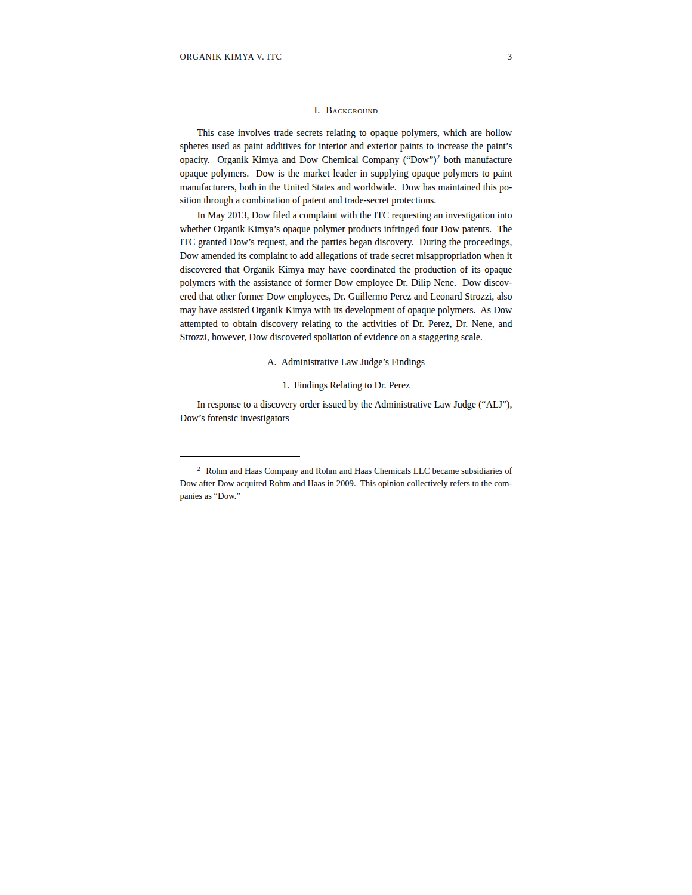Organik Kimya v. ITC 3
I. Background
This case involves trade secrets relating to opaque polymers, which are hollow spheres used as paint additives for interior and exterior paints to increase the paint’s opacity. Organik Kimya and Dow Chemical Company (“Dow”)2 both manufacture opaque polymers. Dow is the market leader in supplying opaque polymers to paint manufacturers, both in the United States and worldwide. Dow has maintained this position through a combination of patent and trade-secret protections.
In May 2013, Dow filed a complaint with the ITC requesting an investigation into whether Organik Kimya’s opaque polymer products infringed four Dow patents. The ITC granted Dow’s request, and the parties began discovery. During the proceedings, Dow amended its complaint to add allegations of trade secret misappropriation when it discovered that Organik Kimya may have coordinated the production of its opaque polymers with the assistance of former Dow employee Dr. Dilip Nene. Dow discovered that other former Dow employees, Dr. Guillermo Perez and Leonard Strozzi, also may have assisted Organik Kimya with its development of opaque polymers. As Dow attempted to obtain discovery relating to the activities of Dr. Perez, Dr. Nene, and Strozzi, however, Dow discovered spoliation of evidence on a staggering scale.
A. Administrative Law Judge’s Findings
1. Findings Relating to Dr. Perez
In response to a discovery order issued by the Administrative Law Judge (“ALJ”), Dow’s forensic investigators
2 Rohm and Haas Company and Rohm and Haas Chemicals LLC became subsidiaries of Dow after Dow acquired Rohm and Haas in 2009. This opinion collectively refers to the companies as “Dow.”